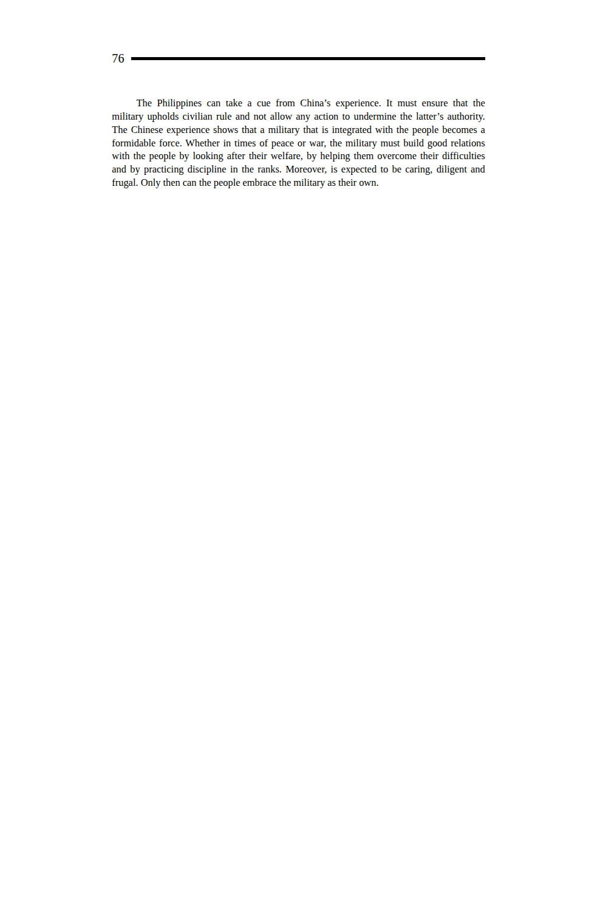76
The Philippines can take a cue from China’s experience. It must ensure that the military upholds civilian rule and not allow any action to undermine the latter’s authority. The Chinese experience shows that a military that is integrated with the people becomes a formidable force. Whether in times of peace or war, the military must build good relations with the people by looking after their welfare, by helping them overcome their difficulties and by practicing discipline in the ranks. Moreover, is expected to be caring, diligent and frugal. Only then can the people embrace the military as their own.